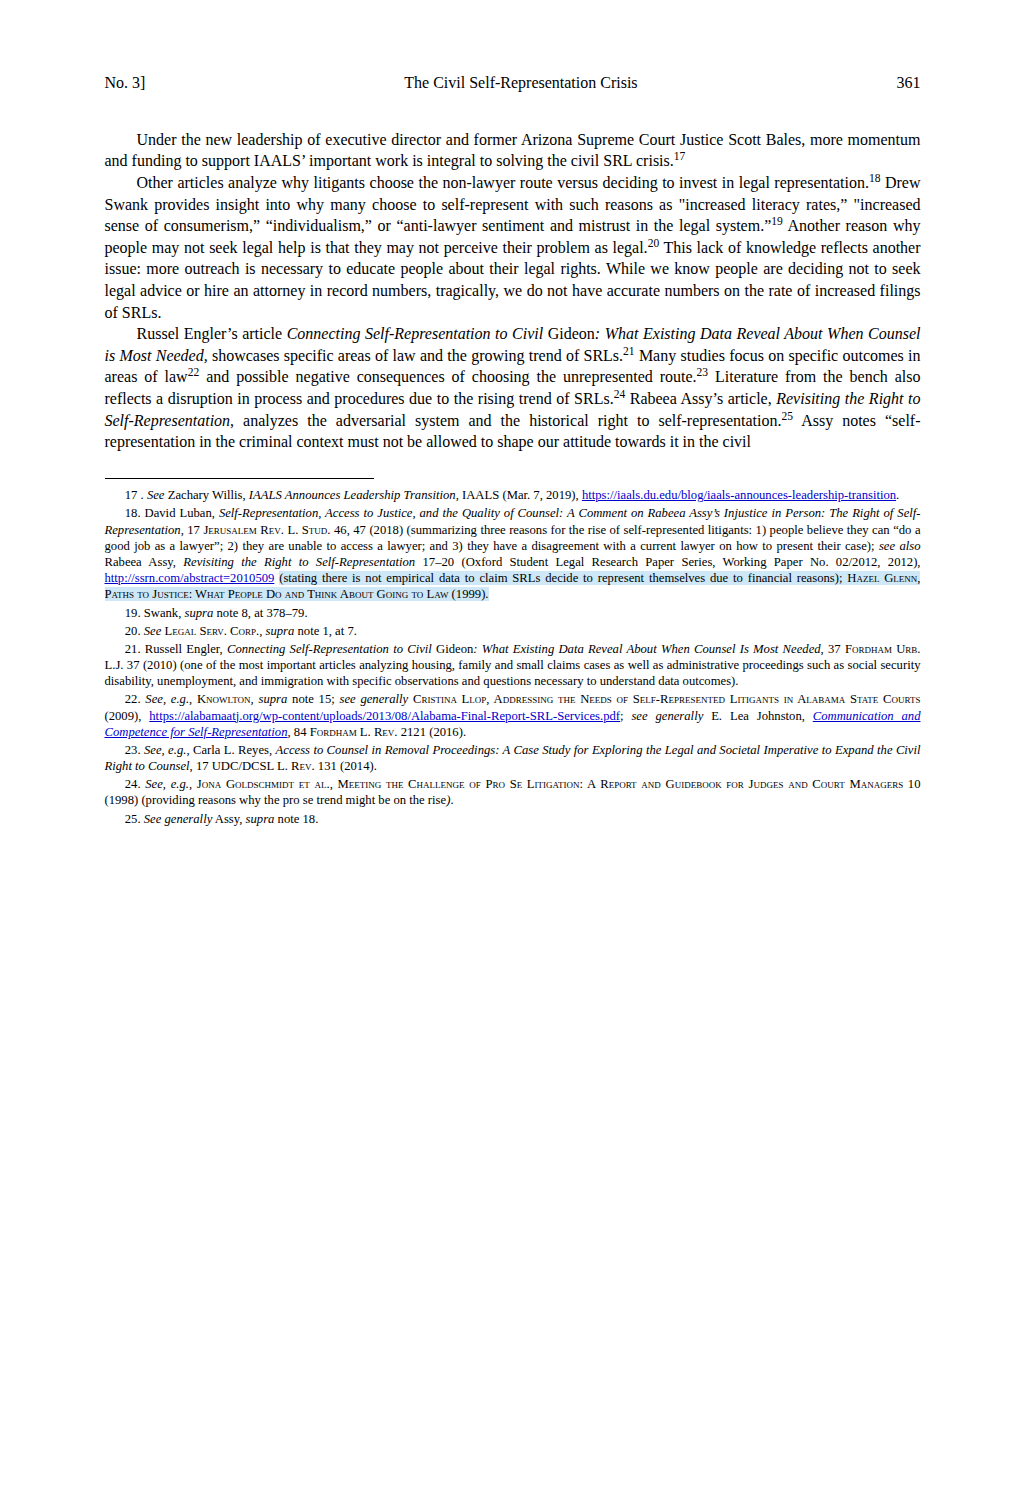No. 3] The Civil Self-Representation Crisis 361
Under the new leadership of executive director and former Arizona Supreme Court Justice Scott Bales, more momentum and funding to support IAALS’ important work is integral to solving the civil SRL crisis.17
Other articles analyze why litigants choose the non-lawyer route versus deciding to invest in legal representation.18 Drew Swank provides insight into why many choose to self-represent with such reasons as "increased literacy rates,” "increased sense of consumerism,” “individualism,” or “anti-lawyer sentiment and mistrust in the legal system.”19 Another reason why people may not seek legal help is that they may not perceive their problem as legal.20 This lack of knowledge reflects another issue: more outreach is necessary to educate people about their legal rights. While we know people are deciding not to seek legal advice or hire an attorney in record numbers, tragically, we do not have accurate numbers on the rate of increased filings of SRLs.
Russel Engler’s article Connecting Self-Representation to Civil Gideon: What Existing Data Reveal About When Counsel is Most Needed, showcases specific areas of law and the growing trend of SRLs.21 Many studies focus on specific outcomes in areas of law22 and possible negative consequences of choosing the unrepresented route.23 Literature from the bench also reflects a disruption in process and procedures due to the rising trend of SRLs.24 Rabeea Assy’s article, Revisiting the Right to Self-Representation, analyzes the adversarial system and the historical right to self-representation.25 Assy notes “self-representation in the criminal context must not be allowed to shape our attitude towards it in the civil
17 . See Zachary Willis, IAALS Announces Leadership Transition, IAALS (Mar. 7, 2019), https://iaals.du.edu/blog/iaals-announces-leadership-transition.
18. David Luban, Self-Representation, Access to Justice, and the Quality of Counsel: A Comment on Rabeea Assy’s Injustice in Person: The Right of Self-Representation, 17 Jerusalem Rev. L. Stud. 46, 47 (2018) (summarizing three reasons for the rise of self-represented litigants: 1) people believe they can “do a good job as a lawyer”; 2) they are unable to access a lawyer; and 3) they have a disagreement with a current lawyer on how to present their case); see also Rabeea Assy, Revisiting the Right to Self-Representation 17–20 (Oxford Student Legal Research Paper Series, Working Paper No. 02/2012, 2012), http://ssrn.com/abstract=2010509 (stating there is not empirical data to claim SRLs decide to represent themselves due to financial reasons); Hazel Glenn, Paths to Justice: What People Do and Think About Going to Law (1999).
19. Swank, supra note 8, at 378–79.
20. See Legal Serv. Corp., supra note 1, at 7.
21. Russell Engler, Connecting Self-Representation to Civil Gideon: What Existing Data Reveal About When Counsel Is Most Needed, 37 Fordham Urb. L.J. 37 (2010) (one of the most important articles analyzing housing, family and small claims cases as well as administrative proceedings such as social security disability, unemployment, and immigration with specific observations and questions necessary to understand data outcomes).
22. See, e.g., Knowlton, supra note 15; see generally Cristina Llop, Addressing the Needs of Self-Represented Litigants in Alabama State Courts (2009), https://alabamaatj.org/wp-content/uploads/2013/08/Alabama-Final-Report-SRL-Services.pdf; see generally E. Lea Johnston, Communication and Competence for Self-Representation, 84 Fordham L. Rev. 2121 (2016).
23. See, e.g., Carla L. Reyes, Access to Counsel in Removal Proceedings: A Case Study for Exploring the Legal and Societal Imperative to Expand the Civil Right to Counsel, 17 UDC/DCSL L. Rev. 131 (2014).
24. See, e.g., Jona Goldschmidt et al., Meeting the Challenge of Pro Se Litigation: A Report and Guidebook for Judges and Court Managers 10 (1998) (providing reasons why the pro se trend might be on the rise).
25. See generally Assy, supra note 18.